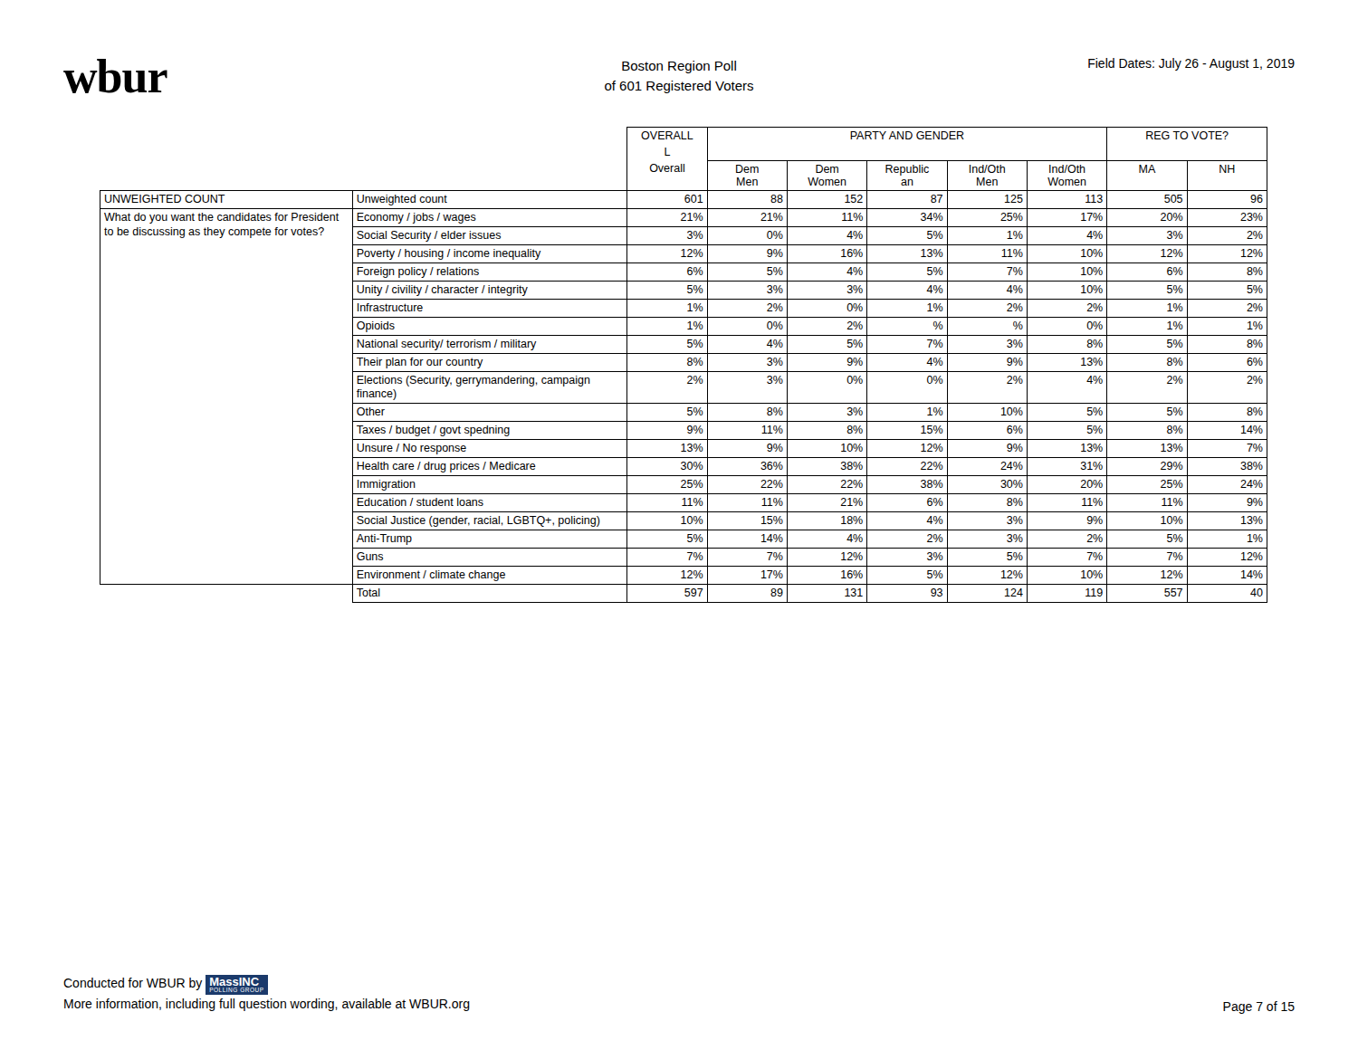wbur
Boston Region Poll
of 601 Registered Voters
Field Dates: July 26 - August 1, 2019
| | | OVERALL | PARTY AND GENDER | REG TO VOTE? |
| --- | --- | --- | --- | --- |
| L | | |
| Overall | Dem Men | Dem Women | Republic an | Ind/Oth Men | Ind/Oth Women | MA | NH |
| UNWEIGHTED COUNT | Unweighted count | 601 | 88 | 152 | 87 | 125 | 113 | 505 | 96 |
| What do you want the candidates for President to be discussing as they compete for votes? | Economy / jobs / wages | 21% | 21% | 11% | 34% | 25% | 17% | 20% | 23% |
| Social Security / elder issues | 3% | 0% | 4% | 5% | 1% | 4% | 3% | 2% |
| Poverty / housing / income inequality | 12% | 9% | 16% | 13% | 11% | 10% | 12% | 12% |
| Foreign policy / relations | 6% | 5% | 4% | 5% | 7% | 10% | 6% | 8% |
| Unity / civility / character / integrity | 5% | 3% | 3% | 4% | 4% | 10% | 5% | 5% |
| Infrastructure | 1% | 2% | 0% | 1% | 2% | 2% | 1% | 2% |
| Opioids | 1% | 0% | 2% | % | % | 0% | 1% | 1% |
| National security/ terrorism / military | 5% | 4% | 5% | 7% | 3% | 8% | 5% | 8% |
| Their plan for our country | 8% | 3% | 9% | 4% | 9% | 13% | 8% | 6% |
| Elections (Security, gerrymandering, campaign finance) | 2% | 3% | 0% | 0% | 2% | 4% | 2% | 2% |
| Other | 5% | 8% | 3% | 1% | 10% | 5% | 5% | 8% |
| Taxes / budget / govt spedning | 9% | 11% | 8% | 15% | 6% | 5% | 8% | 14% |
| Unsure / No response | 13% | 9% | 10% | 12% | 9% | 13% | 13% | 7% |
| Health care / drug prices / Medicare | 30% | 36% | 38% | 22% | 24% | 31% | 29% | 38% |
| Immigration | 25% | 22% | 22% | 38% | 30% | 20% | 25% | 24% |
| Education / student loans | 11% | 11% | 21% | 6% | 8% | 11% | 11% | 9% |
| Social Justice (gender, racial, LGBTQ+, policing) | 10% | 15% | 18% | 4% | 3% | 9% | 10% | 13% |
| Anti-Trump | 5% | 14% | 4% | 2% | 3% | 2% | 5% | 1% |
| Guns | 7% | 7% | 12% | 3% | 5% | 7% | 7% | 12% |
| Environment / climate change | 12% | 17% | 16% | 5% | 12% | 10% | 12% | 14% |
| | Total | 597 | 89 | 131 | 93 | 124 | 119 | 557 | 40 |
Conducted for WBUR by MassINCPOLLING GROUP
More information, including full question wording, available at WBUR.org
Page 7 of 15